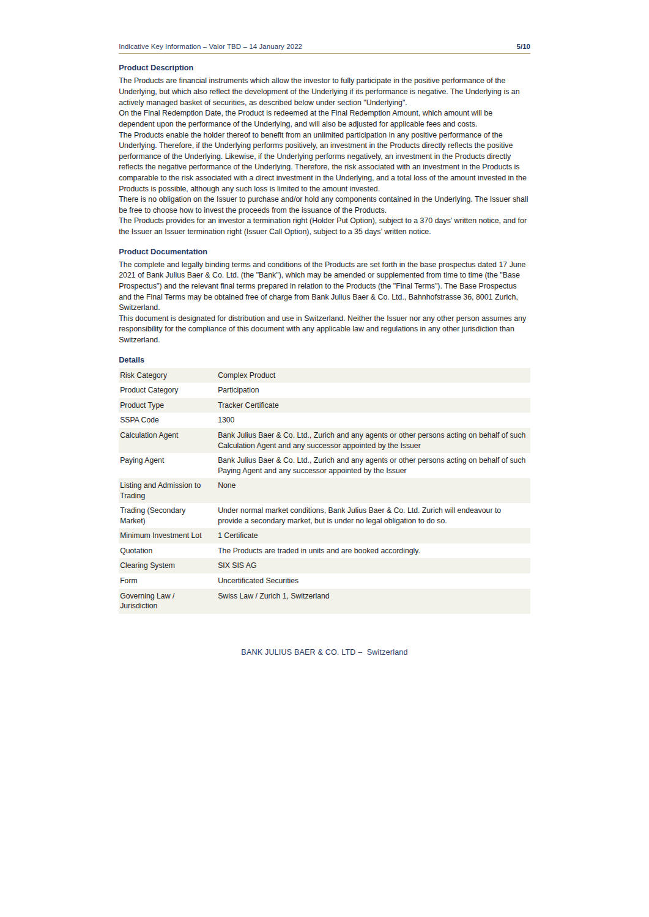Indicative Key Information – Valor TBD – 14 January 2022
5/10
Product Description
The Products are financial instruments which allow the investor to fully participate in the positive performance of the Underlying, but which also reflect the development of the Underlying if its performance is negative. The Underlying is an actively managed basket of securities, as described below under section "Underlying".
On the Final Redemption Date, the Product is redeemed at the Final Redemption Amount, which amount will be dependent upon the performance of the Underlying, and will also be adjusted for applicable fees and costs.
The Products enable the holder thereof to benefit from an unlimited participation in any positive performance of the Underlying. Therefore, if the Underlying performs positively, an investment in the Products directly reflects the positive performance of the Underlying. Likewise, if the Underlying performs negatively, an investment in the Products directly reflects the negative performance of the Underlying. Therefore, the risk associated with an investment in the Products is comparable to the risk associated with a direct investment in the Underlying, and a total loss of the amount invested in the Products is possible, although any such loss is limited to the amount invested.
There is no obligation on the Issuer to purchase and/or hold any components contained in the Underlying. The Issuer shall be free to choose how to invest the proceeds from the issuance of the Products.
The Products provides for an investor a termination right (Holder Put Option), subject to a 370 days’ written notice, and for the Issuer an Issuer termination right (Issuer Call Option), subject to a 35 days’ written notice.
Product Documentation
The complete and legally binding terms and conditions of the Products are set forth in the base prospectus dated 17 June 2021 of Bank Julius Baer & Co. Ltd. (the "Bank"), which may be amended or supplemented from time to time (the "Base Prospectus") and the relevant final terms prepared in relation to the Products (the "Final Terms"). The Base Prospectus and the Final Terms may be obtained free of charge from Bank Julius Baer & Co. Ltd., Bahnhofstrasse 36, 8001 Zurich, Switzerland.
This document is designated for distribution and use in Switzerland. Neither the Issuer nor any other person assumes any responsibility for the compliance of this document with any applicable law and regulations in any other jurisdiction than Switzerland.
Details
| Risk Category | Complex Product |
| Product Category | Participation |
| Product Type | Tracker Certificate |
| SSPA Code | 1300 |
| Calculation Agent | Bank Julius Baer & Co. Ltd., Zurich and any agents or other persons acting on behalf of such Calculation Agent and any successor appointed by the Issuer |
| Paying Agent | Bank Julius Baer & Co. Ltd., Zurich and any agents or other persons acting on behalf of such Paying Agent and any successor appointed by the Issuer |
| Listing and Admission to Trading | None |
| Trading (Secondary Market) | Under normal market conditions, Bank Julius Baer & Co. Ltd. Zurich will endeavour to provide a secondary market, but is under no legal obligation to do so. |
| Minimum Investment Lot | 1 Certificate |
| Quotation | The Products are traded in units and are booked accordingly. |
| Clearing System | SIX SIS AG |
| Form | Uncertificated Securities |
| Governing Law / Jurisdiction | Swiss Law / Zurich 1, Switzerland |
BANK JULIUS BAER & CO. LTD – Switzerland